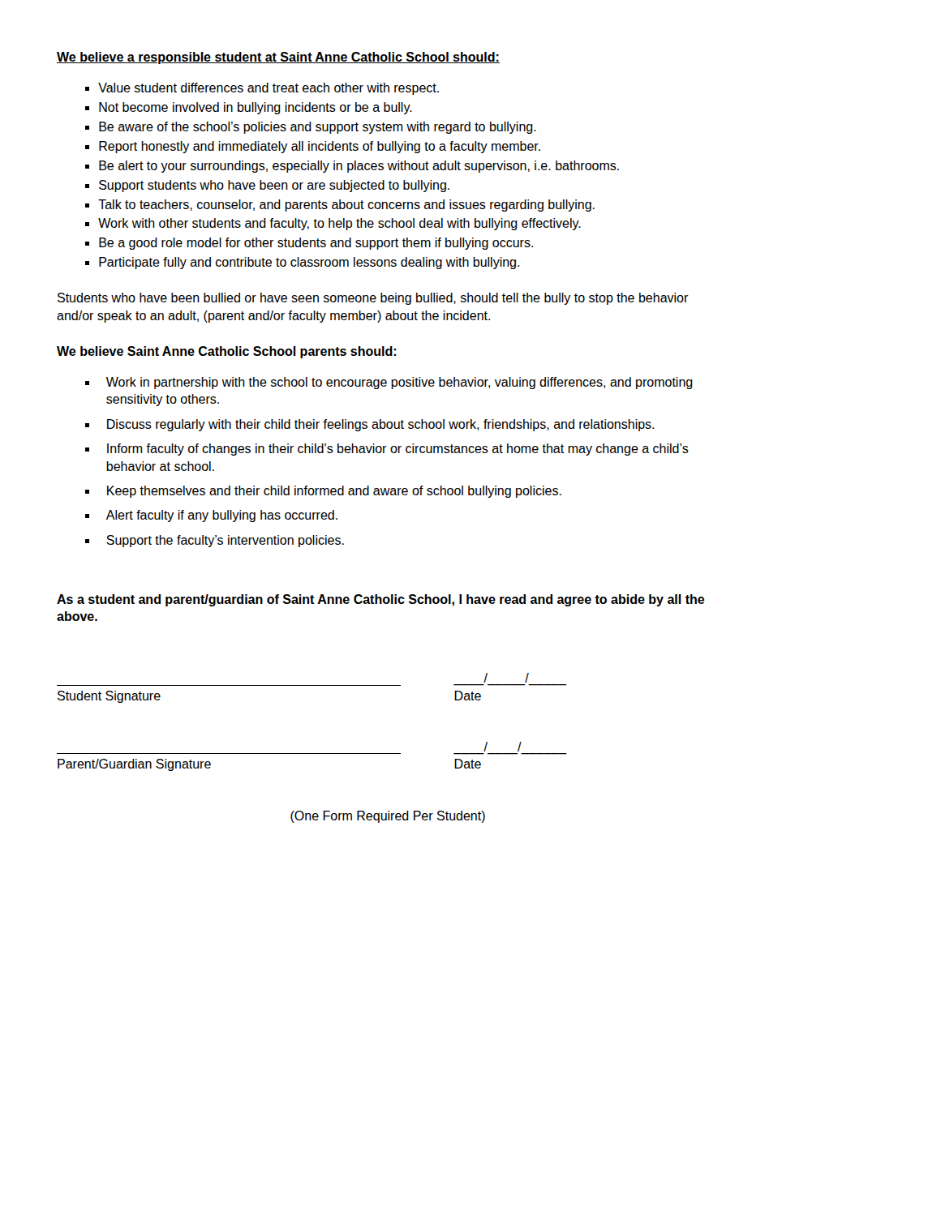We believe a responsible student at Saint Anne Catholic School should:
Value student differences and treat each other with respect.
Not become involved in bullying incidents or be a bully.
Be aware of the school’s policies and support system with regard to bullying.
Report honestly and immediately all incidents of bullying to a faculty member.
Be alert to your surroundings, especially in places without adult supervison, i.e. bathrooms.
Support students who have been or are subjected to bullying.
Talk to teachers, counselor, and parents about concerns and issues regarding bullying.
Work with other students and faculty, to help the school deal with bullying effectively.
Be a good role model for other students and support them if bullying occurs.
Participate fully and contribute to classroom lessons dealing with bullying.
Students who have been bullied or have seen someone being bullied, should tell the bully to stop the behavior and/or speak to an adult, (parent and/or faculty member) about the incident.
We believe Saint Anne Catholic School parents should:
Work in partnership with the school to encourage positive behavior, valuing differences, and promoting sensitivity to others.
Discuss regularly with their child their feelings about school work, friendships, and relationships.
Inform faculty of changes in their child’s behavior or circumstances at home that may change a child’s behavior at school.
Keep themselves and their child informed and aware of school bullying policies.
Alert faculty if any bullying has occurred.
Support the faculty’s intervention policies.
As a student and parent/guardian of Saint Anne Catholic School, I have read and agree to abide by all the above.
| | | ____/_____/_____ |
| Student Signature | | Date |
| | | ____/____/______ |
| Parent/Guardian Signature | | Date |
(One Form Required Per Student)